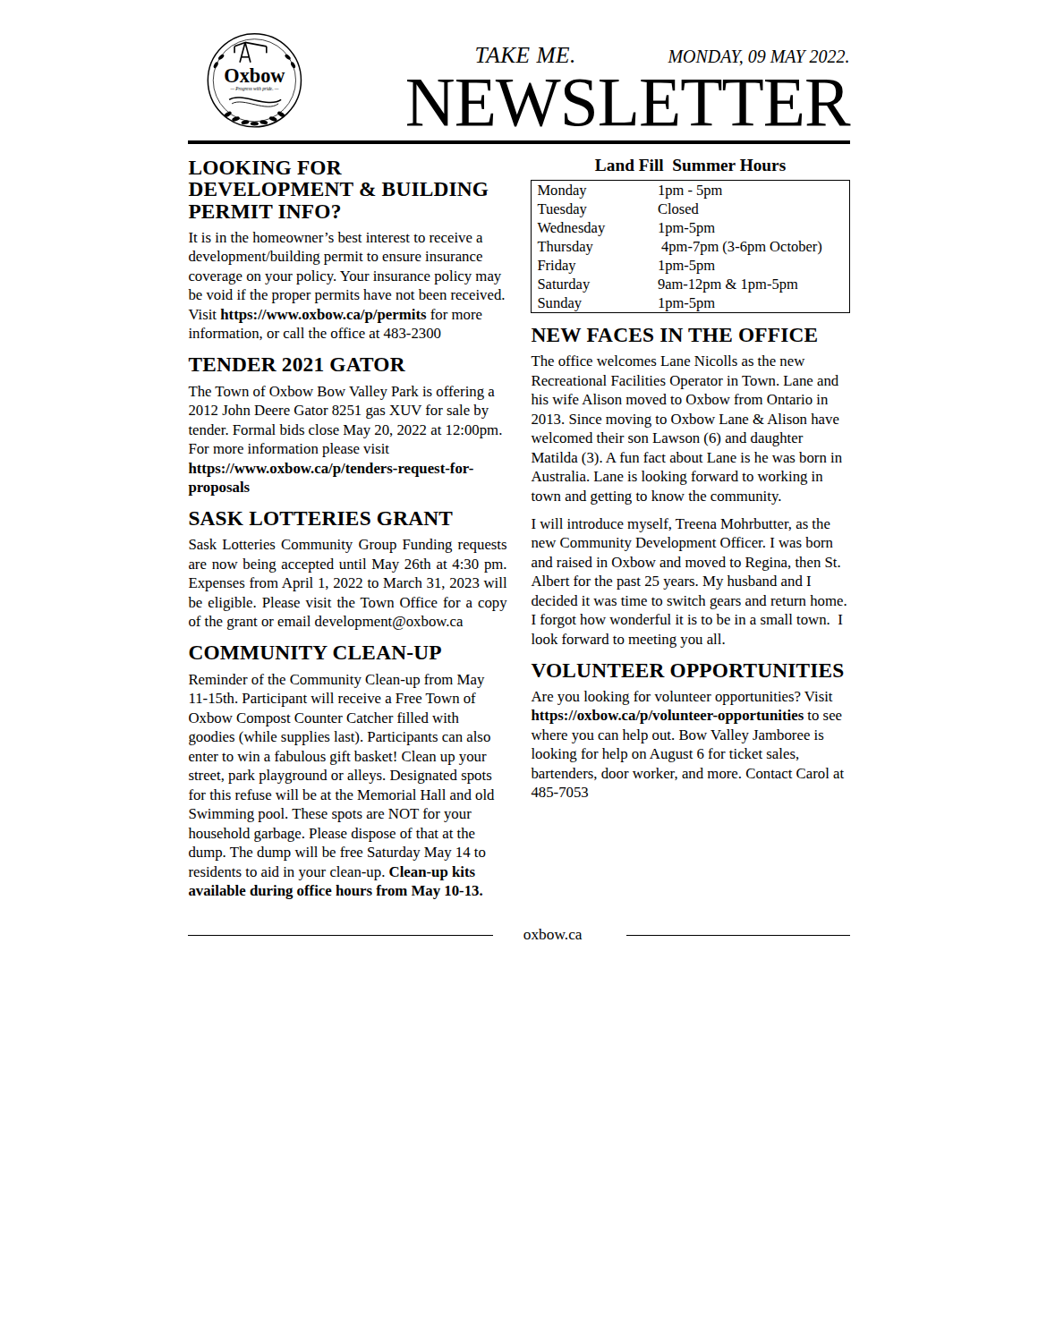Oxbow — Progress with pride. —
TAKE ME.
MONDAY, 09 MAY 2022.
NEWSLETTER
LOOKING FOR DEVELOPMENT & BUILDING PERMIT INFO?
It is in the homeowner’s best interest to receive a development/building permit to ensure insurance coverage on your policy. Your insurance policy may be void if the proper permits have not been received. Visit https://www.oxbow.ca/p/permits for more information, or call the office at 483-2300
TENDER 2021 GATOR
The Town of Oxbow Bow Valley Park is offering a 2012 John Deere Gator 8251 gas XUV for sale by tender. Formal bids close May 20, 2022 at 12:00pm. For more information please visit https://www.oxbow.ca/p/tenders-request-for-proposals
SASK LOTTERIES GRANT
Sask Lotteries Community Group Funding requests are now being accepted until May 26th at 4:30 pm. Expenses from April 1, 2022 to March 31, 2023 will be eligible. Please visit the Town Office for a copy of the grant or email development@oxbow.ca
COMMUNITY CLEAN-UP
Reminder of the Community Clean-up from May 11-15th. Participant will receive a Free Town of Oxbow Compost Counter Catcher filled with goodies (while supplies last). Participants can also enter to win a fabulous gift basket! Clean up your street, park playground or alleys. Designated spots for this refuse will be at the Memorial Hall and old Swimming pool. These spots are NOT for your household garbage. Please dispose of that at the dump. The dump will be free Saturday May 14 to residents to aid in your clean-up. Clean-up kits available during office hours from May 10-13.
Land Fill Summer Hours
| Monday | 1pm - 5pm |
| Tuesday | Closed |
| Wednesday | 1pm-5pm |
| Thursday | 4pm-7pm (3-6pm October) |
| Friday | 1pm-5pm |
| Saturday | 9am-12pm & 1pm-5pm |
| Sunday | 1pm-5pm |
NEW FACES IN THE OFFICE
The office welcomes Lane Nicolls as the new Recreational Facilities Operator in Town. Lane and his wife Alison moved to Oxbow from Ontario in 2013. Since moving to Oxbow Lane & Alison have welcomed their son Lawson (6) and daughter Matilda (3). A fun fact about Lane is he was born in Australia. Lane is looking forward to working in town and getting to know the community.
I will introduce myself, Treena Mohrbutter, as the new Community Development Officer. I was born and raised in Oxbow and moved to Regina, then St. Albert for the past 25 years. My husband and I decided it was time to switch gears and return home. I forgot how wonderful it is to be in a small town. I look forward to meeting you all.
VOLUNTEER OPPORTUNITIES
Are you looking for volunteer opportunities? Visit https://oxbow.ca/p/volunteer-opportunities to see where you can help out. Bow Valley Jamboree is looking for help on August 6 for ticket sales, bartenders, door worker, and more. Contact Carol at 485-7053
oxbow.ca